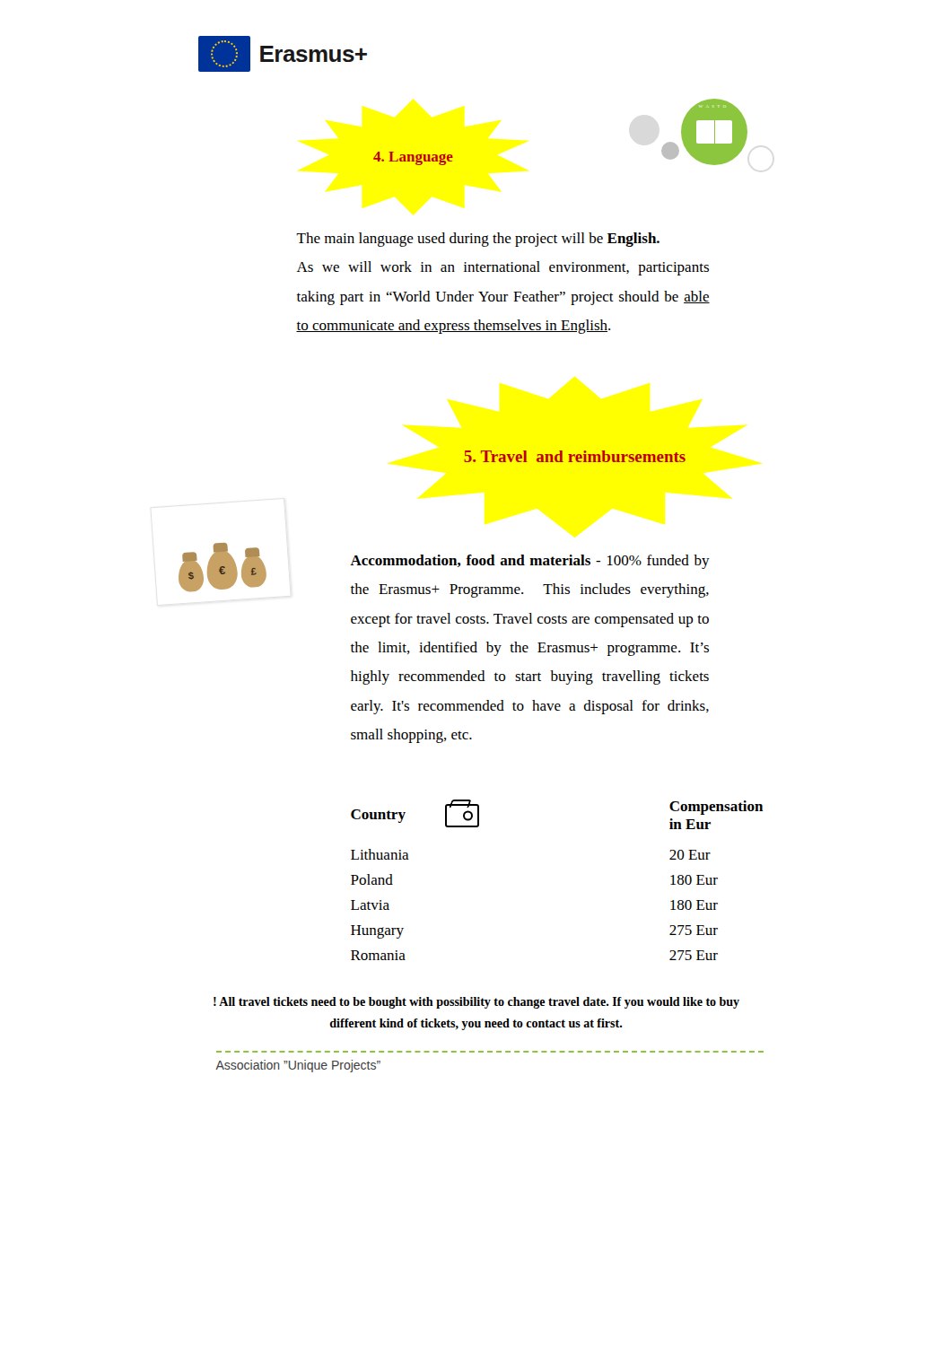Erasmus+
W A S T O
4. Language
The main language used during the project will be English.
As we will work in an international environment, participants taking part in “World Under Your Feather” project should be able to communicate and express themselves in English.
5. Travel and reimbursements
$
€
£
Accommodation, food and materials - 100% funded by the Erasmus+ Programme. This includes everything, except for travel costs. Travel costs are compensated up to the limit, identified by the Erasmus+ programme. It’s highly recommended to start buying travelling tickets early. It's recommended to have a disposal for drinks, small shopping, etc.
| Country | Compensation in Eur |
| --- | --- |
| Lithuania | 20 Eur |
| Poland | 180 Eur |
| Latvia | 180 Eur |
| Hungary | 275 Eur |
| Romania | 275 Eur |
! All travel tickets need to be bought with possibility to change travel date. If you would like to buy different kind of tickets, you need to contact us at first.
Association ”Unique Projects”